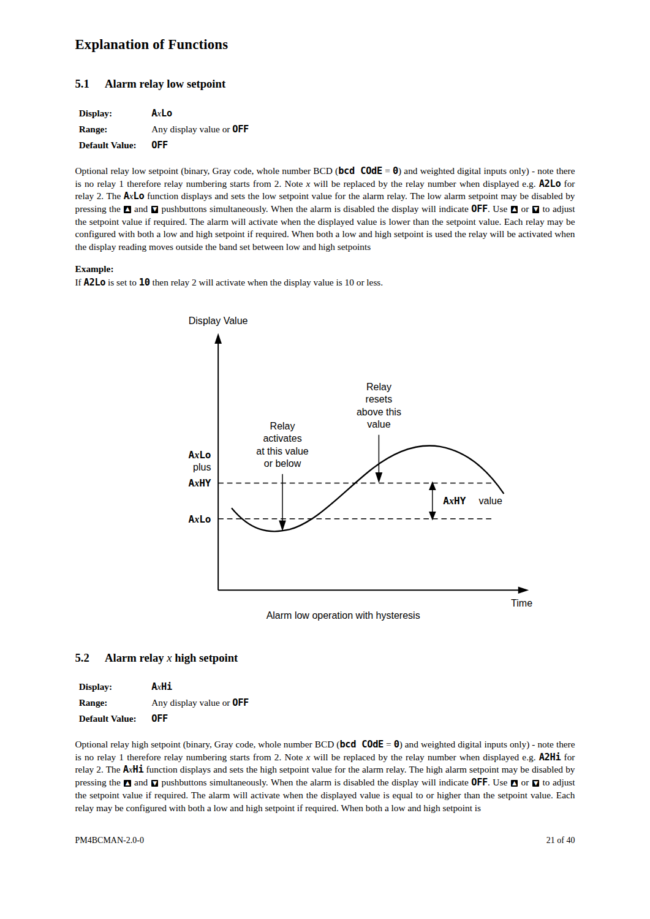Explanation of Functions
5.1 Alarm relay low setpoint
| Display: | A x Lo |
| Range: | Any display value or OFF |
| Default Value: | OFF |
Optional relay low setpoint (binary, Gray code, whole number BCD (bcd COdE = 0) and weighted digital inputs only) - note there is no relay 1 therefore relay numbering starts from 2. Note x will be replaced by the relay number when displayed e.g. A2Lo for relay 2. The AxLo function displays and sets the low setpoint value for the alarm relay. The low alarm setpoint may be disabled by pressing the ▲ and ▼ pushbuttons simultaneously. When the alarm is disabled the display will indicate OFF. Use ▲ or ▼ to adjust the setpoint value if required. The alarm will activate when the displayed value is lower than the setpoint value. Each relay may be configured with both a low and high setpoint if required. When both a low and high setpoint is used the relay will be activated when the display reading moves outside the band set between low and high setpoints
Example:
If A2Lo is set to 10 then relay 2 will activate when the display value is 10 or less.
Display Value Time AxLo plus AxHY AxLo Relay activates at this value or below Relay resets above this value AxHY value Alarm low operation with hysteresis
5.2 Alarm relay x high setpoint
| Display: | A x Hi |
| Range: | Any display value or OFF |
| Default Value: | OFF |
Optional relay high setpoint (binary, Gray code, whole number BCD (bcd COdE = 0) and weighted digital inputs only) - note there is no relay 1 therefore relay numbering starts from 2. Note x will be replaced by the relay number when displayed e.g. A2Hi for relay 2. The AxHi function displays and sets the high setpoint value for the alarm relay. The high alarm setpoint may be disabled by pressing the ▲ and ▼ pushbuttons simultaneously. When the alarm is disabled the display will indicate OFF. Use ▲ or ▼ to adjust the setpoint value if required. The alarm will activate when the displayed value is equal to or higher than the setpoint value. Each relay may be configured with both a low and high setpoint if required. When both a low and high setpoint is
PM4BCMAN-2.0-0
21 of 40